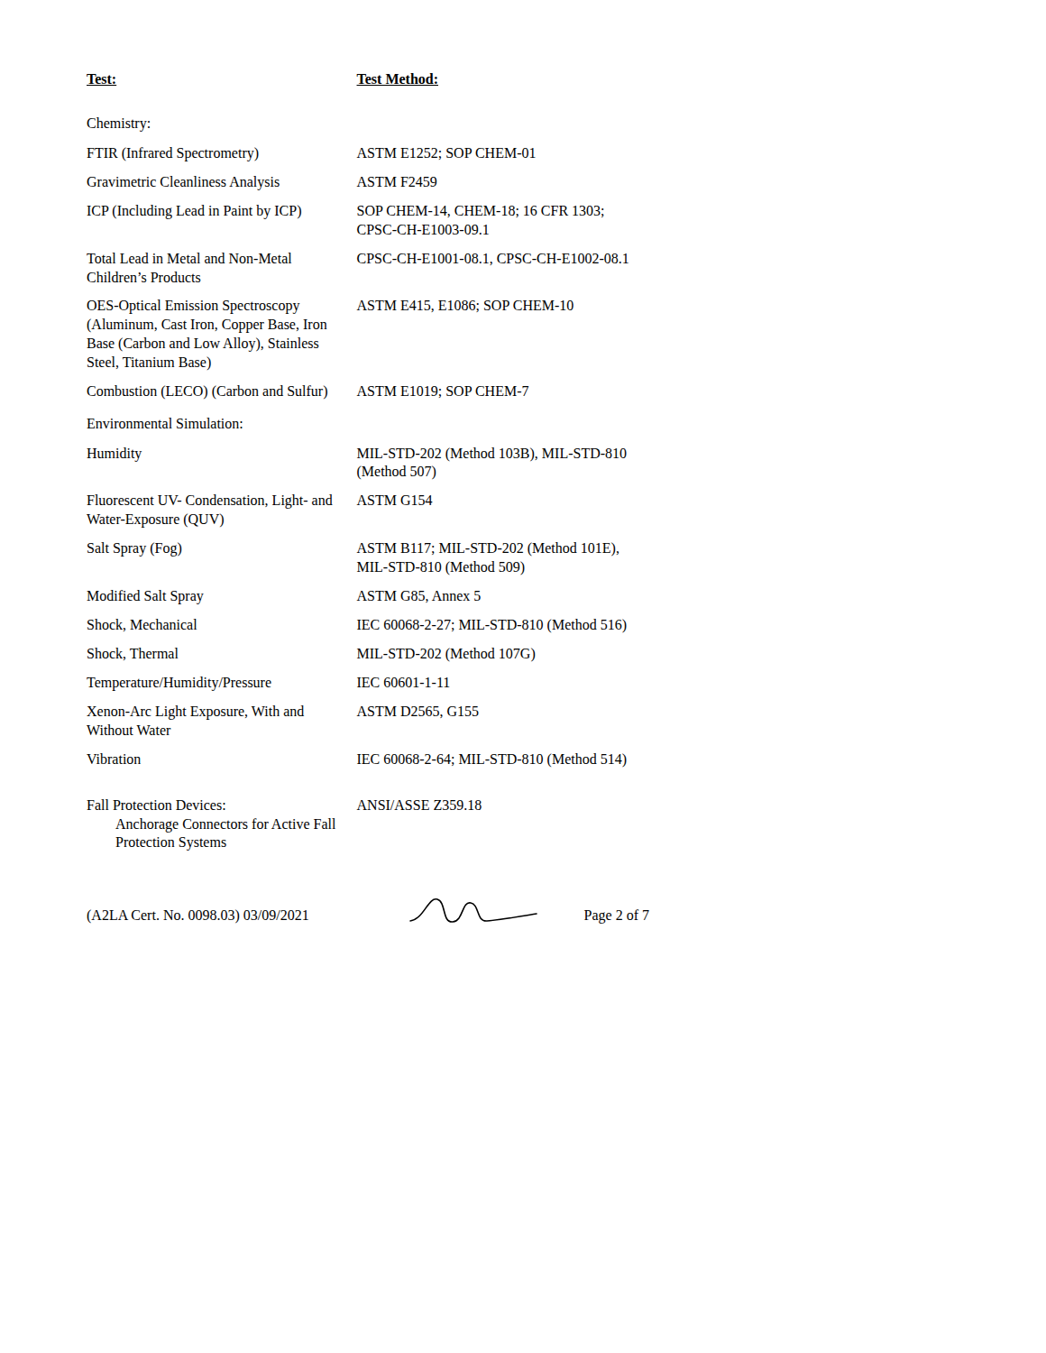| Test: | Test Method: |
| --- | --- |
| Chemistry: |
| FTIR (Infrared Spectrometry) | ASTM E1252; SOP CHEM-01 |
| Gravimetric Cleanliness Analysis | ASTM F2459 |
| ICP (Including Lead in Paint by ICP) | SOP CHEM-14, CHEM-18; 16 CFR 1303; CPSC-CH-E1003-09.1 |
| Total Lead in Metal and Non-Metal Children’s Products | CPSC-CH-E1001-08.1, CPSC-CH-E1002-08.1 |
| OES-Optical Emission Spectroscopy (Aluminum, Cast Iron, Copper Base, Iron Base (Carbon and Low Alloy), Stainless Steel, Titanium Base) | ASTM E415, E1086; SOP CHEM-10 |
| Combustion (LECO) (Carbon and Sulfur) | ASTM E1019; SOP CHEM-7 |
| Environmental Simulation: |
| Humidity | MIL-STD-202 (Method 103B), MIL-STD-810 (Method 507) |
| Fluorescent UV- Condensation, Light- and Water-Exposure (QUV) | ASTM G154 |
| Salt Spray (Fog) | ASTM B117; MIL-STD-202 (Method 101E), MIL-STD-810 (Method 509) |
| Modified Salt Spray | ASTM G85, Annex 5 |
| Shock, Mechanical | IEC 60068-2-27; MIL-STD-810 (Method 516) |
| Shock, Thermal | MIL-STD-202 (Method 107G) |
| Temperature/Humidity/Pressure | IEC 60601-1-11 |
| Xenon-Arc Light Exposure, With and Without Water | ASTM D2565, G155 |
| Vibration | IEC 60068-2-64; MIL-STD-810 (Method 514) |
| Fall Protection Devices: Anchorage Connectors for Active Fall Protection Systems | ANSI/ASSE Z359.18 |
(A2LA Cert. No. 0098.03) 03/09/2021
Page 2 of 7